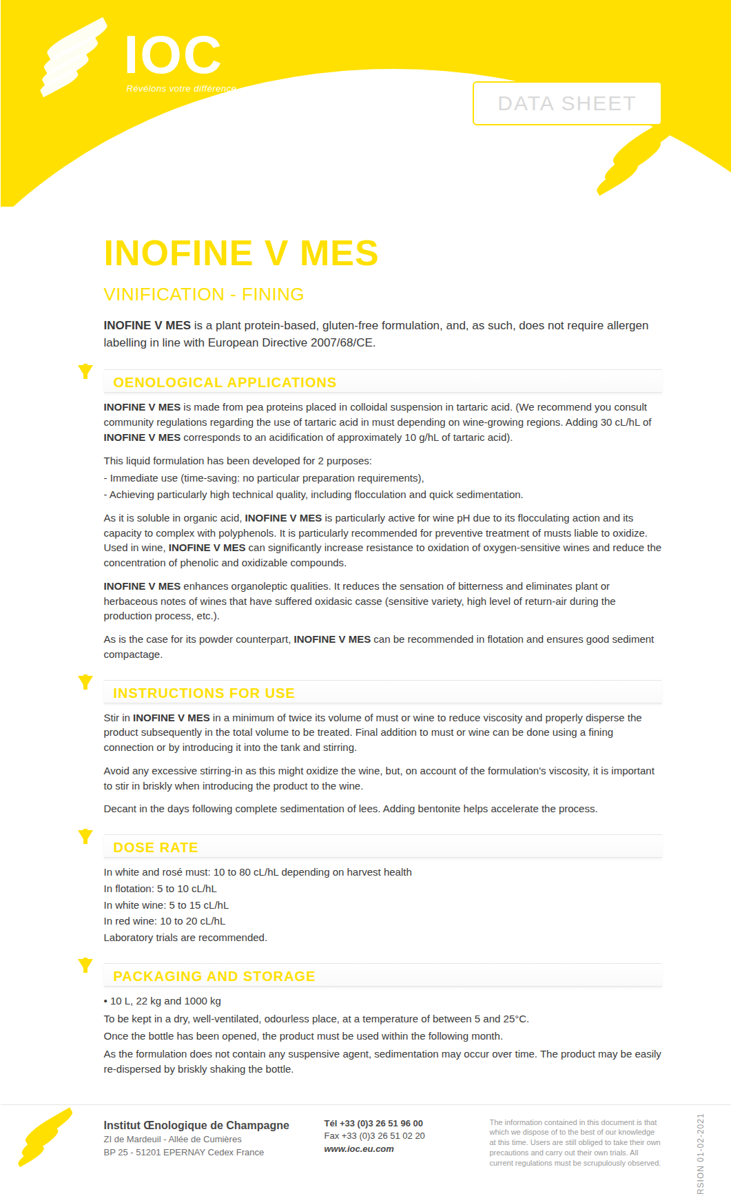IOC
Révélons votre différence
DATA SHEET
INOFINE V MES
VINIFICATION - FINING
INOFINE V MES is a plant protein-based, gluten-free formulation, and, as such, does not require allergen labelling in line with European Directive 2007/68/CE.
OENOLOGICAL APPLICATIONS
INOFINE V MES is made from pea proteins placed in colloidal suspension in tartaric acid. (We recommend you consult community regulations regarding the use of tartaric acid in must depending on wine-growing regions. Adding 30 cL/hL of INOFINE V MES corresponds to an acidification of approximately 10 g/hL of tartaric acid).
This liquid formulation has been developed for 2 purposes:
- Immediate use (time-saving: no particular preparation requirements),
- Achieving particularly high technical quality, including flocculation and quick sedimentation.
As it is soluble in organic acid, INOFINE V MES is particularly active for wine pH due to its flocculating action and its capacity to complex with polyphenols. It is particularly recommended for preventive treatment of musts liable to oxidize. Used in wine, INOFINE V MES can significantly increase resistance to oxidation of oxygen-sensitive wines and reduce the concentration of phenolic and oxidizable compounds.
INOFINE V MES enhances organoleptic qualities. It reduces the sensation of bitterness and eliminates plant or herbaceous notes of wines that have suffered oxidasic casse (sensitive variety, high level of return-air during the production process, etc.).
As is the case for its powder counterpart, INOFINE V MES can be recommended in flotation and ensures good sediment compactage.
INSTRUCTIONS FOR USE
Stir in INOFINE V MES in a minimum of twice its volume of must or wine to reduce viscosity and properly disperse the product subsequently in the total volume to be treated. Final addition to must or wine can be done using a fining connection or by introducing it into the tank and stirring.
Avoid any excessive stirring-in as this might oxidize the wine, but, on account of the formulation's viscosity, it is important to stir in briskly when introducing the product to the wine.
Decant in the days following complete sedimentation of lees. Adding bentonite helps accelerate the process.
DOSE RATE
In white and rosé must: 10 to 80 cL/hL depending on harvest health
In flotation: 5 to 10 cL/hL
In white wine: 5 to 15 cL/hL
In red wine: 10 to 20 cL/hL
Laboratory trials are recommended.
PACKAGING AND STORAGE
• 10 L, 22 kg and 1000 kg
To be kept in a dry, well-ventilated, odourless place, at a temperature of between 5 and 25°C.
Once the bottle has been opened, the product must be used within the following month.
As the formulation does not contain any suspensive agent, sedimentation may occur over time. The product may be easily re-dispersed by briskly shaking the bottle.
Institut Œnologique de Champagne
ZI de Mardeuil - Allée de Cumières
BP 25 - 51201 EPERNAY Cedex France
Tél +33 (0)3 26 51 96 00
Fax +33 (0)3 26 51 02 20
www.ioc.eu.com
The information contained in this document is that which we dispose of to the best of our knowledge at this time. Users are still obliged to take their own precautions and carry out their own trials. All current regulations must be scrupulously observed.
VERSION 01-02-2021